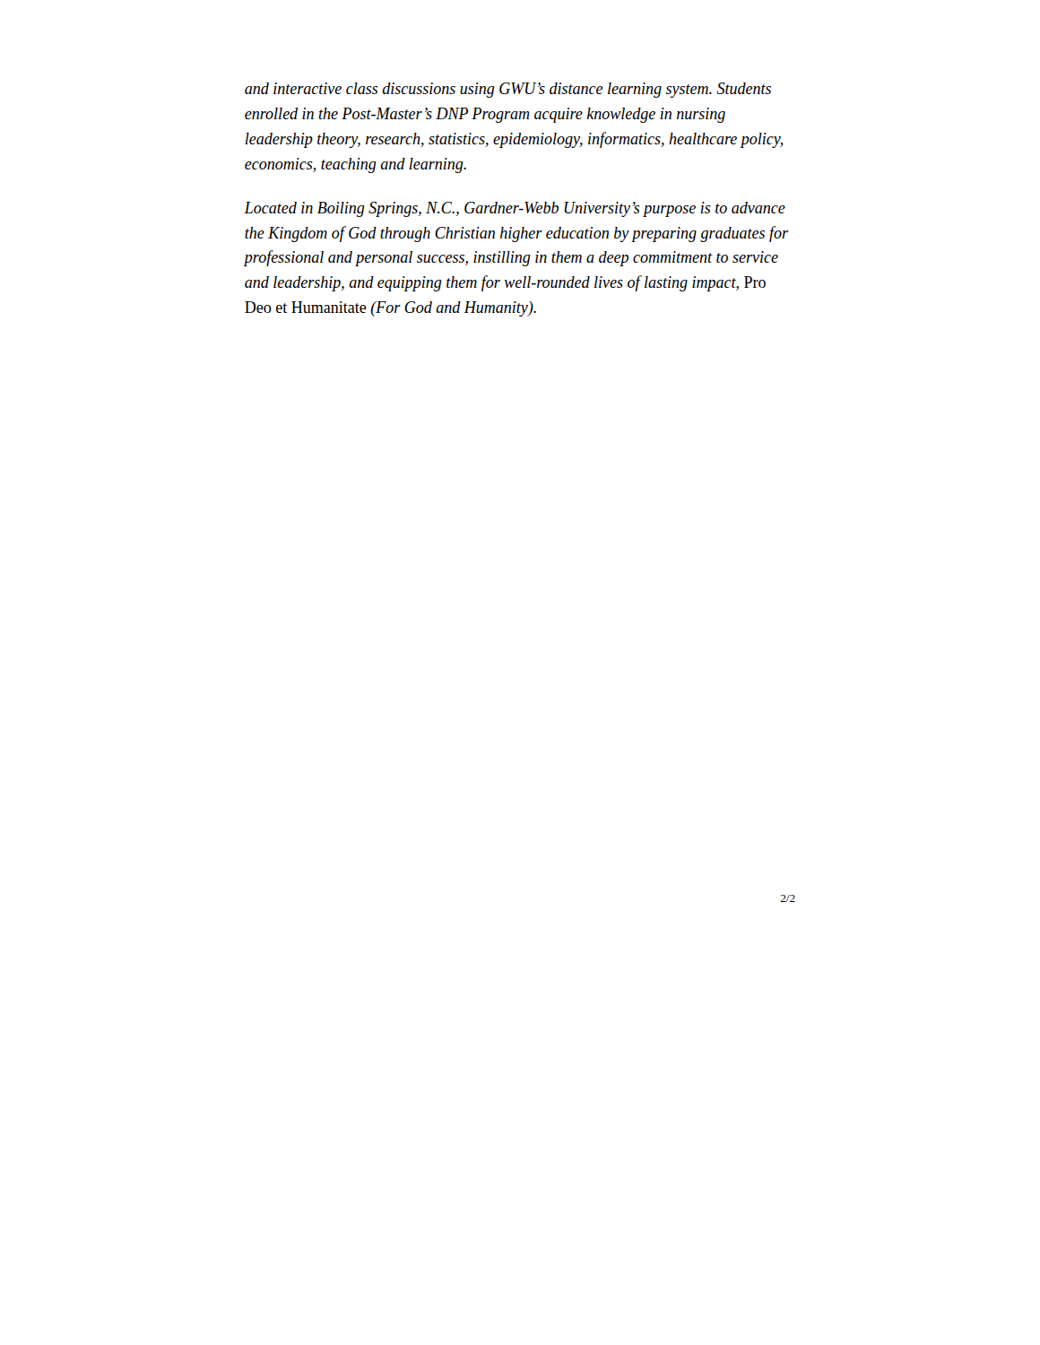and interactive class discussions using GWU’s distance learning system. Students enrolled in the Post-Master’s DNP Program acquire knowledge in nursing leadership theory, research, statistics, epidemiology, informatics, healthcare policy, economics, teaching and learning.
Located in Boiling Springs, N.C., Gardner-Webb University’s purpose is to advance the Kingdom of God through Christian higher education by preparing graduates for professional and personal success, instilling in them a deep commitment to service and leadership, and equipping them for well-rounded lives of lasting impact, Pro Deo et Humanitate (For God and Humanity).
2/2